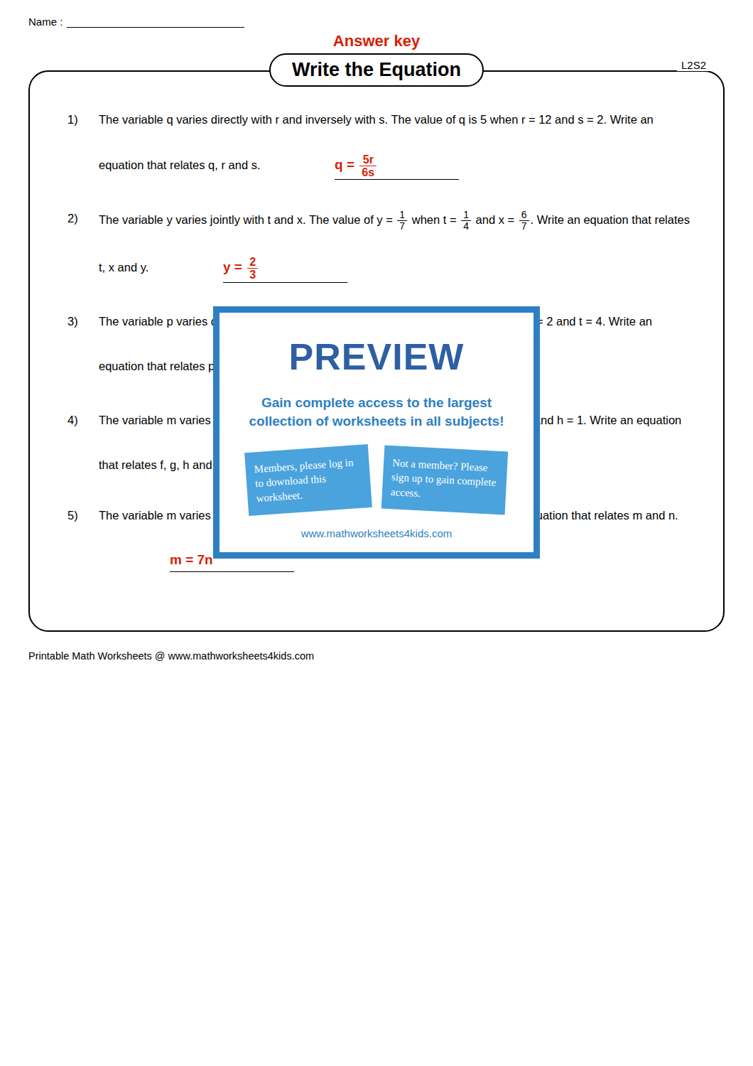Name :
Answer key
Write the Equation
L2S2
The variable q varies directly with r and inversely with s. The value of q is 5 when r = 12 and s = 2. Write an equation that relates q, r and s.
q = 5r 6s
The variable y varies jointly with t and x. The value of y = 17 when t = 14 and x = 67. Write an equation that relates t, x and y.
y = 23
The variable p varies directly with q and inversely with t. The value of p = −3 when q = 2 and t = 4. Write an equation that relates p, q and t.
p = 3
The variable m varies jointly with f, g and h. The value of m = 14.7 when f = 2, g = 3 and h = 1. Write an equation that relates f, g, h and m.
m = 6fg²h³
The variable m varies directly with n. The value of m = −21 when n = −3. Write an equation that relates m and n.
m = 7n
PREVIEW
Gain complete access to the largest
collection of worksheets in all subjects!
Members, please log in to download this worksheet.
Not a member? Please sign up to gain complete access.
www.mathworksheets4kids.com
Printable Math Worksheets @ www.mathworksheets4kids.com